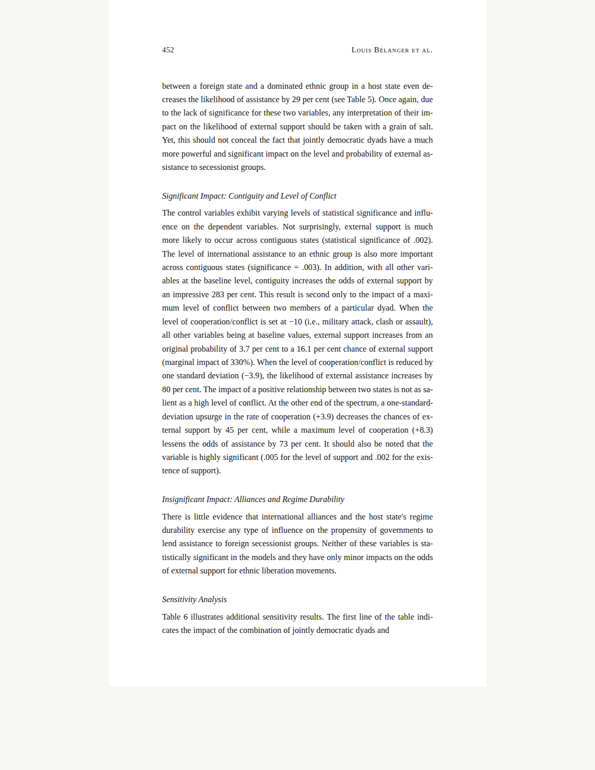452 Louis Bélanger et al.
between a foreign state and a dominated ethnic group in a host state even decreases the likelihood of assistance by 29 per cent (see Table 5). Once again, due to the lack of significance for these two variables, any interpretation of their impact on the likelihood of external support should be taken with a grain of salt. Yet, this should not conceal the fact that jointly democratic dyads have a much more powerful and significant impact on the level and probability of external assistance to secessionist groups.
Significant Impact: Contiguity and Level of Conflict
The control variables exhibit varying levels of statistical significance and influence on the dependent variables. Not surprisingly, external support is much more likely to occur across contiguous states (statistical significance of .002). The level of international assistance to an ethnic group is also more important across contiguous states (significance = .003). In addition, with all other variables at the baseline level, contiguity increases the odds of external support by an impressive 283 per cent. This result is second only to the impact of a maximum level of conflict between two members of a particular dyad. When the level of cooperation/conflict is set at −10 (i.e., military attack, clash or assault), all other variables being at baseline values, external support increases from an original probability of 3.7 per cent to a 16.1 per cent chance of external support (marginal impact of 330%). When the level of cooperation/conflict is reduced by one standard deviation (−3.9), the likelihood of external assistance increases by 80 per cent. The impact of a positive relationship between two states is not as salient as a high level of conflict. At the other end of the spectrum, a one-standard-deviation upsurge in the rate of cooperation (+3.9) decreases the chances of external support by 45 per cent, while a maximum level of cooperation (+8.3) lessens the odds of assistance by 73 per cent. It should also be noted that the variable is highly significant (.005 for the level of support and .002 for the existence of support).
Insignificant Impact: Alliances and Regime Durability
There is little evidence that international alliances and the host state's regime durability exercise any type of influence on the propensity of governments to lend assistance to foreign secessionist groups. Neither of these variables is statistically significant in the models and they have only minor impacts on the odds of external support for ethnic liberation movements.
Sensitivity Analysis
Table 6 illustrates additional sensitivity results. The first line of the table indicates the impact of the combination of jointly democratic dyads and